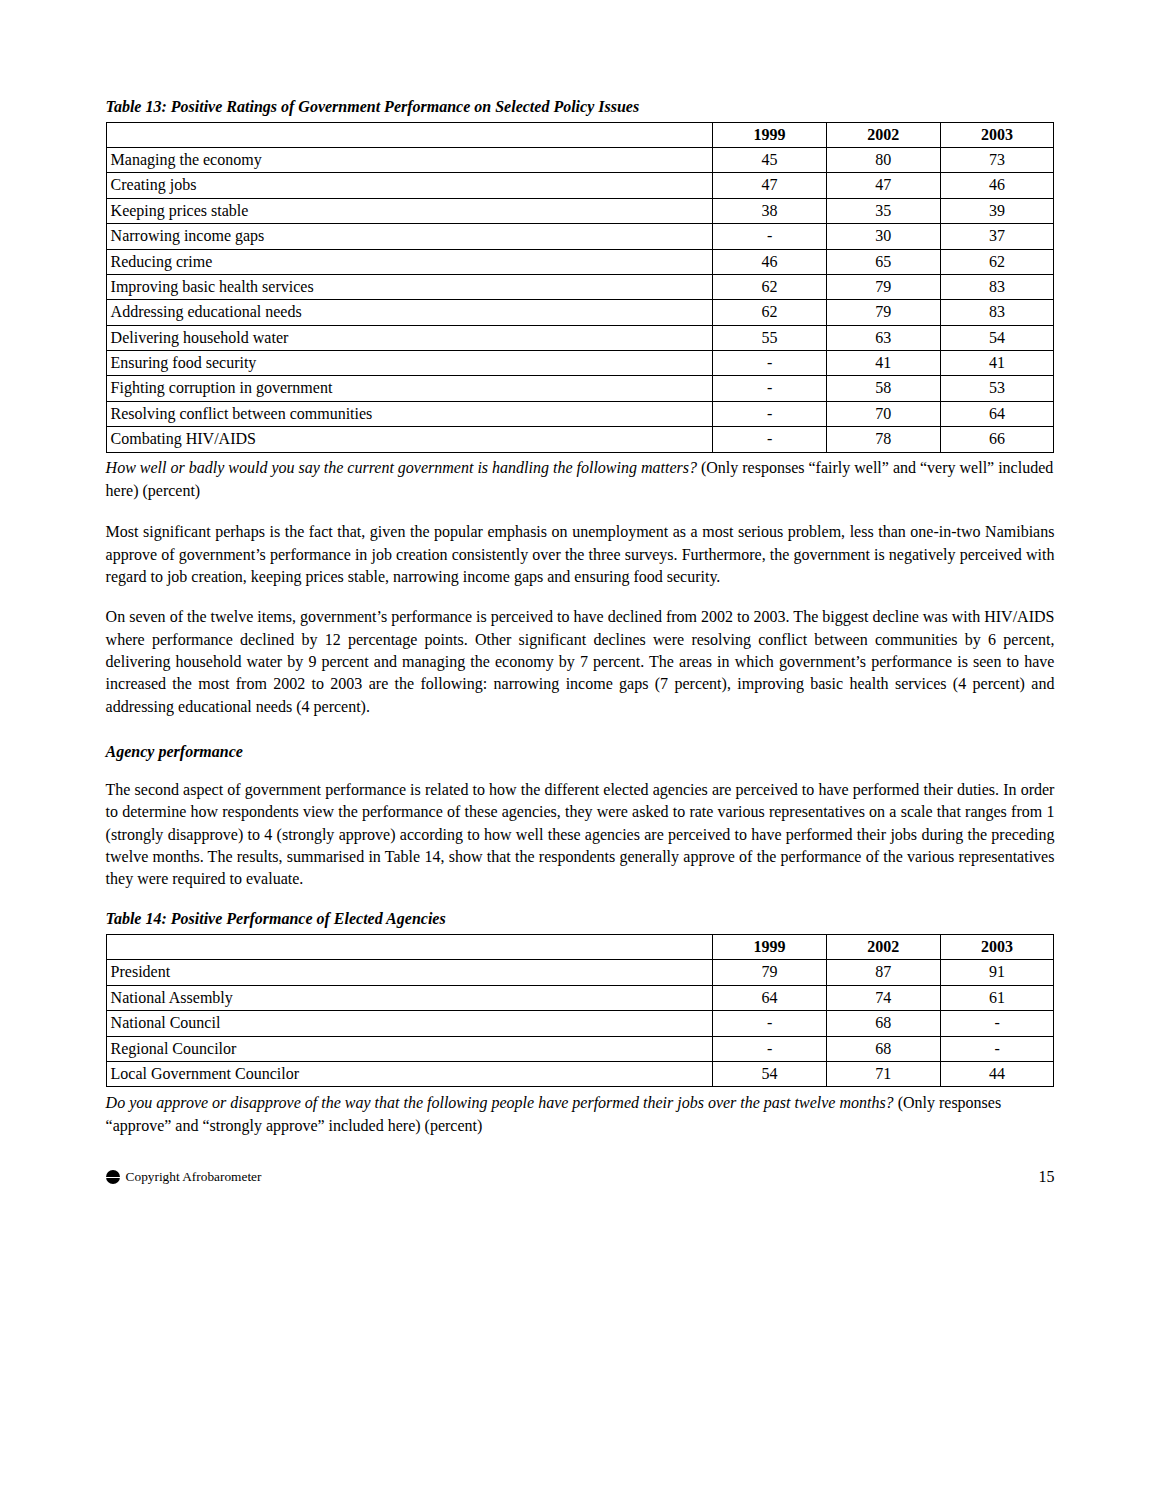Table 13: Positive Ratings of Government Performance on Selected Policy Issues
| | 1999 | 2002 | 2003 |
| --- | --- | --- | --- |
| Managing the economy | 45 | 80 | 73 |
| Creating jobs | 47 | 47 | 46 |
| Keeping prices stable | 38 | 35 | 39 |
| Narrowing income gaps | - | 30 | 37 |
| Reducing crime | 46 | 65 | 62 |
| Improving basic health services | 62 | 79 | 83 |
| Addressing educational needs | 62 | 79 | 83 |
| Delivering household water | 55 | 63 | 54 |
| Ensuring food security | - | 41 | 41 |
| Fighting corruption in government | - | 58 | 53 |
| Resolving conflict between communities | - | 70 | 64 |
| Combating HIV/AIDS | - | 78 | 66 |
How well or badly would you say the current government is handling the following matters? (Only responses “fairly well” and “very well” included here) (percent)
Most significant perhaps is the fact that, given the popular emphasis on unemployment as a most serious problem, less than one-in-two Namibians approve of government’s performance in job creation consistently over the three surveys. Furthermore, the government is negatively perceived with regard to job creation, keeping prices stable, narrowing income gaps and ensuring food security.
On seven of the twelve items, government’s performance is perceived to have declined from 2002 to 2003. The biggest decline was with HIV/AIDS where performance declined by 12 percentage points. Other significant declines were resolving conflict between communities by 6 percent, delivering household water by 9 percent and managing the economy by 7 percent. The areas in which government’s performance is seen to have increased the most from 2002 to 2003 are the following: narrowing income gaps (7 percent), improving basic health services (4 percent) and addressing educational needs (4 percent).
Agency performance
The second aspect of government performance is related to how the different elected agencies are perceived to have performed their duties. In order to determine how respondents view the performance of these agencies, they were asked to rate various representatives on a scale that ranges from 1 (strongly disapprove) to 4 (strongly approve) according to how well these agencies are perceived to have performed their jobs during the preceding twelve months. The results, summarised in Table 14, show that the respondents generally approve of the performance of the various representatives they were required to evaluate.
Table 14: Positive Performance of Elected Agencies
| | 1999 | 2002 | 2003 |
| --- | --- | --- | --- |
| President | 79 | 87 | 91 |
| National Assembly | 64 | 74 | 61 |
| National Council | - | 68 | - |
| Regional Councilor | - | 68 | - |
| Local Government Councilor | 54 | 71 | 44 |
Do you approve or disapprove of the way that the following people have performed their jobs over the past twelve months? (Only responses “approve” and “strongly approve” included here) (percent)
Copyright Afrobarometer
15